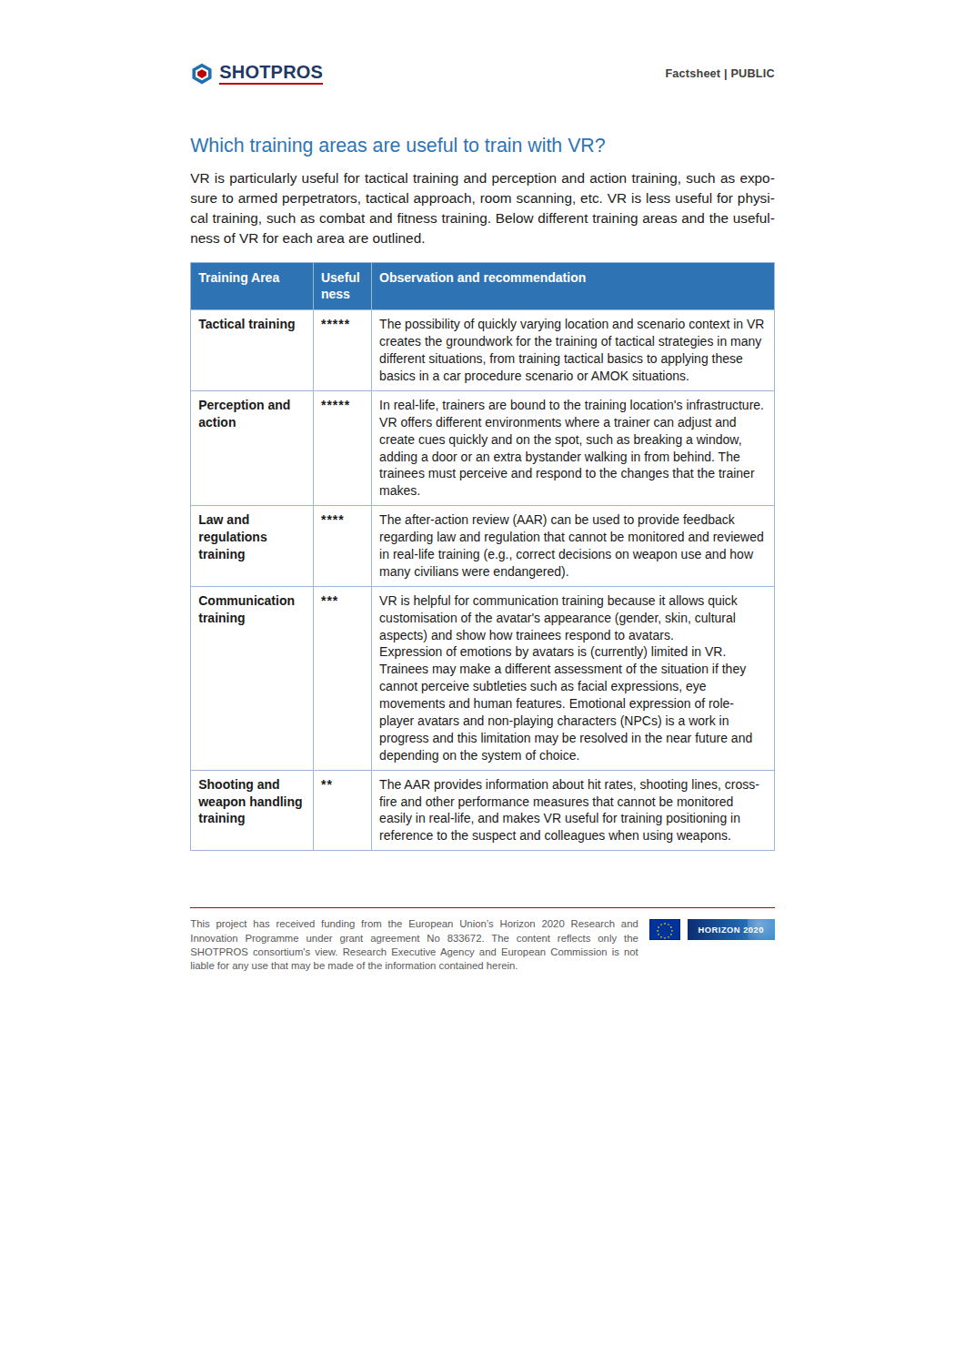SHOT PROS
Factsheet | PUBLIC
Which training areas are useful to train with VR?
VR is particularly useful for tactical training and perception and action training, such as exposure to armed perpetrators, tactical approach, room scanning, etc. VR is less useful for physical training, such as combat and fitness training. Below different training areas and the usefulness of VR for each area are outlined.
| Training Area | Useful ness | Observation and recommendation |
| --- | --- | --- |
| Tactical training | ***** | The possibility of quickly varying location and scenario context in VR creates the groundwork for the training of tactical strategies in many different situations, from training tactical basics to applying these basics in a car procedure scenario or AMOK situations. |
| Perception and action | ***** | In real-life, trainers are bound to the training location's infrastructure. VR offers different environments where a trainer can adjust and create cues quickly and on the spot, such as breaking a window, adding a door or an extra bystander walking in from behind. The trainees must perceive and respond to the changes that the trainer makes. |
| Law and regulations training | **** | The after-action review (AAR) can be used to provide feedback regarding law and regulation that cannot be monitored and reviewed in real-life training (e.g., correct decisions on weapon use and how many civilians were endangered). |
| Communication training | *** | VR is helpful for communication training because it allows quick customisation of the avatar's appearance (gender, skin, cultural aspects) and show how trainees respond to avatars. Expression of emotions by avatars is (currently) limited in VR. Trainees may make a different assessment of the situation if they cannot perceive subtleties such as facial expressions, eye movements and human features. Emotional expression of role- player avatars and non-playing characters (NPCs) is a work in progress and this limitation may be resolved in the near future and depending on the system of choice. |
| Shooting and weapon handling training | ** | The AAR provides information about hit rates, shooting lines, cross-fire and other performance measures that cannot be monitored easily in real-life, and makes VR useful for training positioning in reference to the suspect and colleagues when using weapons. |
This project has received funding from the European Union’s Horizon 2020 Research and Innovation Programme under grant agreement No 833672. The content reflects only the SHOTPROS consortium's view. Research Executive Agency and European Commission is not liable for any use that may be made of the information contained herein.
Horizon 2020